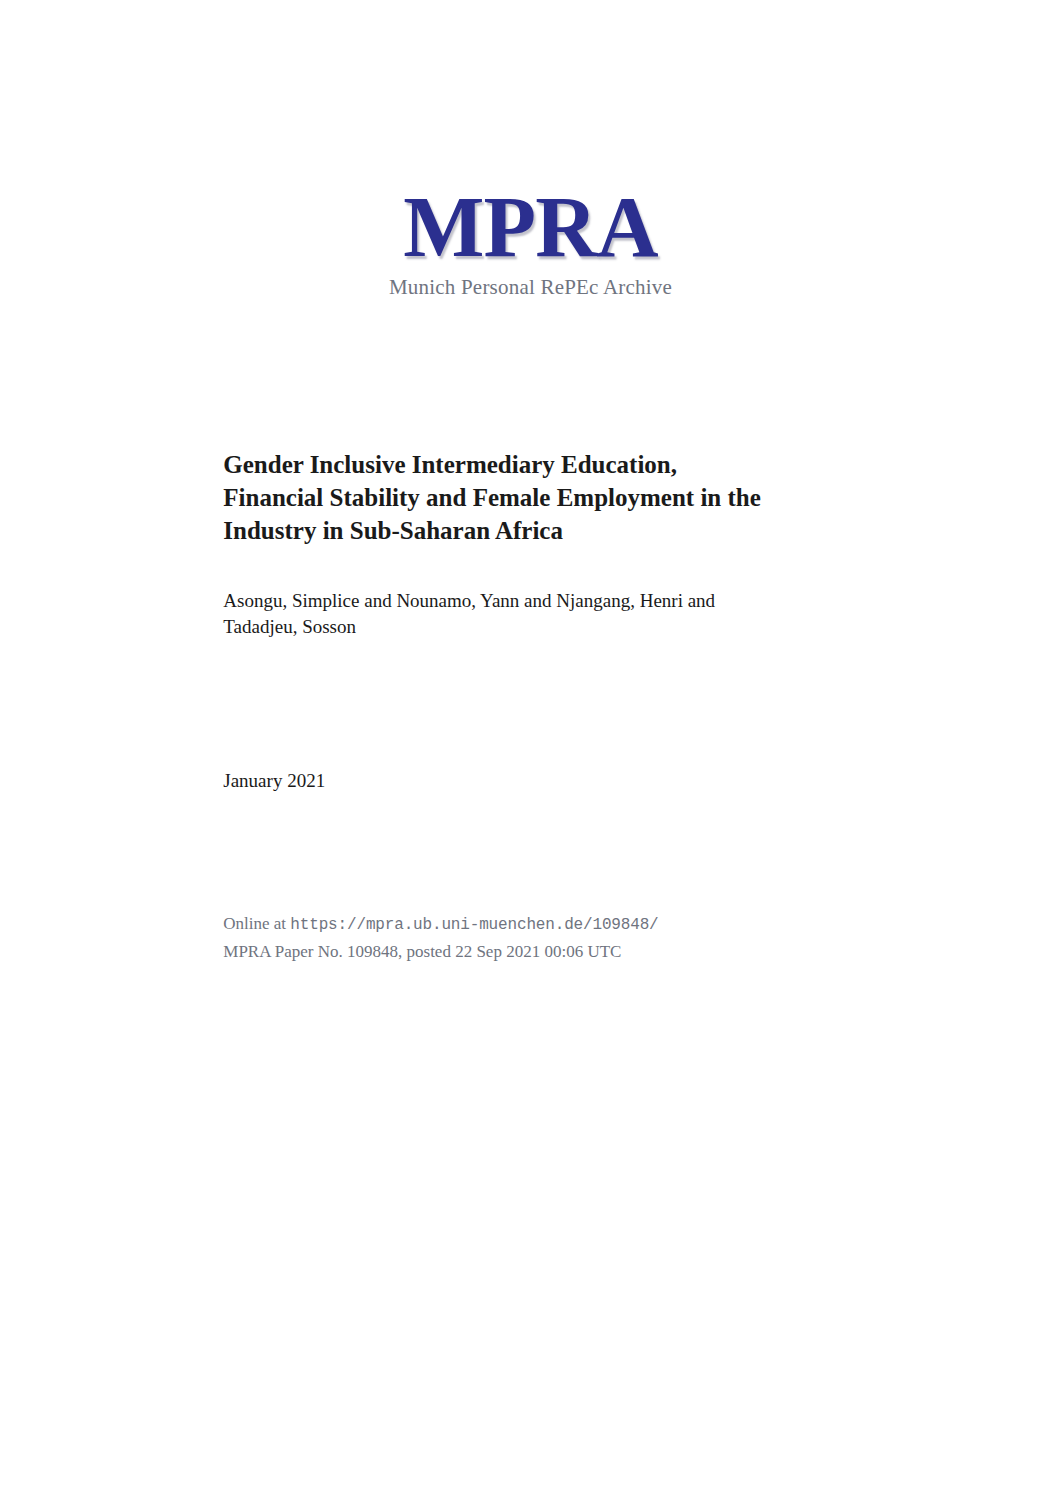MPRA
Munich Personal RePEc Archive
Gender Inclusive Intermediary Education, Financial Stability and Female Employment in the Industry in Sub-Saharan Africa
Asongu, Simplice and Nounamo, Yann and Njangang, Henri and Tadadjeu, Sosson
January 2021
Online at https://mpra.ub.uni-muenchen.de/109848/
MPRA Paper No. 109848, posted 22 Sep 2021 00:06 UTC